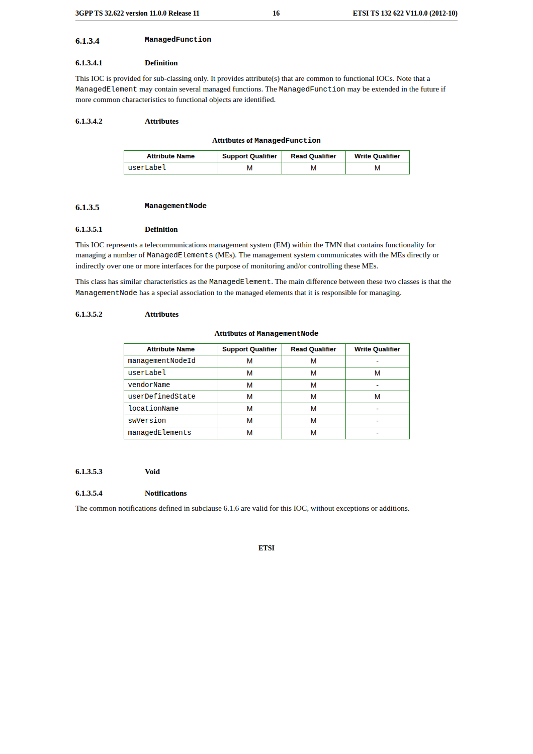3GPP TS 32.622 version 11.0.0 Release 11
16
ETSI TS 132 622 V11.0.0 (2012-10)
6.1.3.4 ManagedFunction
6.1.3.4.1 Definition
This IOC is provided for sub-classing only. It provides attribute(s) that are common to functional IOCs. Note that a ManagedElement may contain several managed functions. The ManagedFunction may be extended in the future if more common characteristics to functional objects are identified.
6.1.3.4.2 Attributes
Attributes of ManagedFunction
| Attribute Name | Support Qualifier | Read Qualifier | Write Qualifier |
| --- | --- | --- | --- |
| userLabel | M | M | M |
6.1.3.5 ManagementNode
6.1.3.5.1 Definition
This IOC represents a telecommunications management system (EM) within the TMN that contains functionality for managing a number of ManagedElements (MEs). The management system communicates with the MEs directly or indirectly over one or more interfaces for the purpose of monitoring and/or controlling these MEs.
This class has similar characteristics as the ManagedElement. The main difference between these two classes is that the ManagementNode has a special association to the managed elements that it is responsible for managing.
6.1.3.5.2 Attributes
Attributes of ManagementNode
| Attribute Name | Support Qualifier | Read Qualifier | Write Qualifier |
| --- | --- | --- | --- |
| managementNodeId | M | M | - |
| userLabel | M | M | M |
| vendorName | M | M | - |
| userDefinedState | M | M | M |
| locationName | M | M | - |
| swVersion | M | M | - |
| managedElements | M | M | - |
6.1.3.5.3 Void
6.1.3.5.4 Notifications
The common notifications defined in subclause 6.1.6 are valid for this IOC, without exceptions or additions.
ETSI